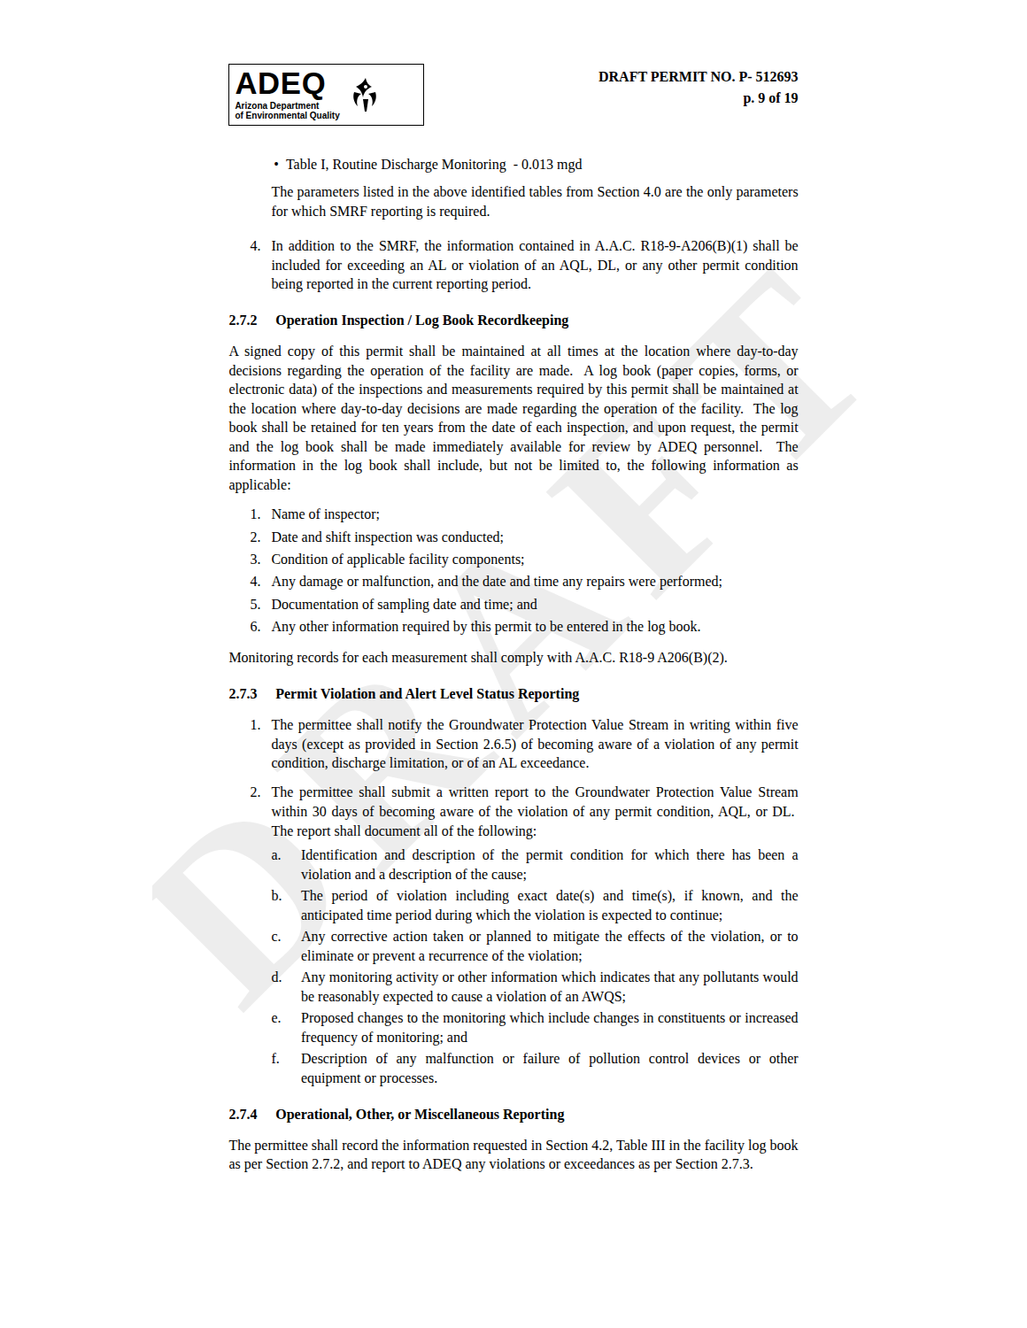DRAFT
ADEQ
Arizona Department
of Environmental Quality
DRAFT PERMIT NO. P- 512693
p. 9 of 19
• Table I, Routine Discharge Monitoring - 0.013 mgd
The parameters listed in the above identified tables from Section 4.0 are the only parameters for which SMRF reporting is required.
In addition to the SMRF, the information contained in A.A.C. R18-9-A206(B)(1) shall be included for exceeding an AL or violation of an AQL, DL, or any other permit condition being reported in the current reporting period.
2.7.2 Operation Inspection / Log Book Recordkeeping
A signed copy of this permit shall be maintained at all times at the location where day-to-day decisions regarding the operation of the facility are made. A log book (paper copies, forms, or electronic data) of the inspections and measurements required by this permit shall be maintained at the location where day-to-day decisions are made regarding the operation of the facility. The log book shall be retained for ten years from the date of each inspection, and upon request, the permit and the log book shall be made immediately available for review by ADEQ personnel. The information in the log book shall include, but not be limited to, the following information as applicable:
Name of inspector;
Date and shift inspection was conducted;
Condition of applicable facility components;
Any damage or malfunction, and the date and time any repairs were performed;
Documentation of sampling date and time; and
Any other information required by this permit to be entered in the log book.
Monitoring records for each measurement shall comply with A.A.C. R18-9 A206(B)(2).
2.7.3 Permit Violation and Alert Level Status Reporting
The permittee shall notify the Groundwater Protection Value Stream in writing within five days (except as provided in Section 2.6.5) of becoming aware of a violation of any permit condition, discharge limitation, or of an AL exceedance.
The permittee shall submit a written report to the Groundwater Protection Value Stream within 30 days of becoming aware of the violation of any permit condition, AQL, or DL. The report shall document all of the following:
Identification and description of the permit condition for which there has been a violation and a description of the cause;
The period of violation including exact date(s) and time(s), if known, and the anticipated time period during which the violation is expected to continue;
Any corrective action taken or planned to mitigate the effects of the violation, or to eliminate or prevent a recurrence of the violation;
Any monitoring activity or other information which indicates that any pollutants would be reasonably expected to cause a violation of an AWQS;
Proposed changes to the monitoring which include changes in constituents or increased frequency of monitoring; and
Description of any malfunction or failure of pollution control devices or other equipment or processes.
2.7.4 Operational, Other, or Miscellaneous Reporting
The permittee shall record the information requested in Section 4.2, Table III in the facility log book as per Section 2.7.2, and report to ADEQ any violations or exceedances as per Section 2.7.3.